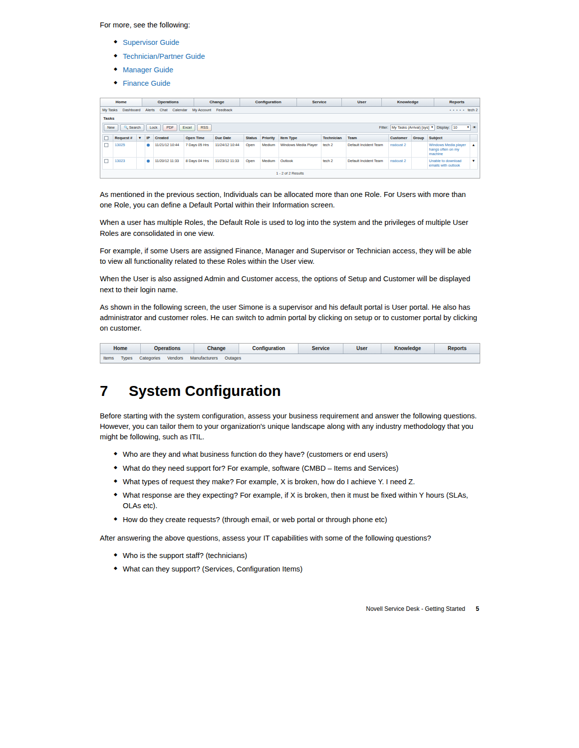For more, see the following:
Supervisor Guide
Technician/Partner Guide
Manager Guide
Finance Guide
Home
Operations
Change
Configuration
Service
User
Knowledge
Reports
My Tasks Dashboard Alerts Chat Calendar My Account Feedback ▪ ▪ ▪ ▪ ▪ tech 2
Tasks
New 🔍 Search Lock PDF Excel RSS Filter: My Tasks (Arrival) [sys] Display: 10 👁
| | Request # | ▼ | IP | Created | Open Time | Due Date | Status | Priority | Item Type | Technician | Team | Customer | Group | Subject | |
| --- | --- | --- | --- | --- | --- | --- | --- | --- | --- | --- | --- | --- | --- | --- | --- |
| | 13025 | | | 11/21/12 10:44 | 7 Days 05 Hrs | 11/24/12 10:44 | Open | Medium | Windows Media Player | tech 2 | Default Incident Team | nsdcust 2 | | Windows Media player hangs often on my machine | ▲ |
| | 13023 | | | 11/20/12 11:33 | 8 Days 04 Hrs | 11/23/12 11:33 | Open | Medium | Outlook | tech 2 | Default Incident Team | nsdcust 2 | | Unable to download emails with outlook | ▼ |
1 - 2 of 2 Results
As mentioned in the previous section, Individuals can be allocated more than one Role. For Users with more than one Role, you can define a Default Portal within their Information screen.
When a user has multiple Roles, the Default Role is used to log into the system and the privileges of multiple User Roles are consolidated in one view.
For example, if some Users are assigned Finance, Manager and Supervisor or Technician access, they will be able to view all functionality related to these Roles within the User view.
When the User is also assigned Admin and Customer access, the options of Setup and Customer will be displayed next to their login name.
As shown in the following screen, the user Simone is a supervisor and his default portal is User portal. He also has administrator and customer roles. He can switch to admin portal by clicking on setup or to customer portal by clicking on customer.
Home
Operations
Change
Configuration
Service
User
Knowledge
Reports
Items Types Categories Vendors Manufacturers Outages
7 System Configuration
Before starting with the system configuration, assess your business requirement and answer the following questions. However, you can tailor them to your organization's unique landscape along with any industry methodology that you might be following, such as ITIL.
Who are they and what business function do they have? (customers or end users)
What do they need support for? For example, software (CMBD – Items and Services)
What types of request they make? For example, X is broken, how do I achieve Y. I need Z.
What response are they expecting? For example, if X is broken, then it must be fixed within Y hours (SLAs, OLAs etc).
How do they create requests? (through email, or web portal or through phone etc)
After answering the above questions, assess your IT capabilities with some of the following questions?
Who is the support staff? (technicians)
What can they support? (Services, Configuration Items)
Novell Service Desk - Getting Started 5